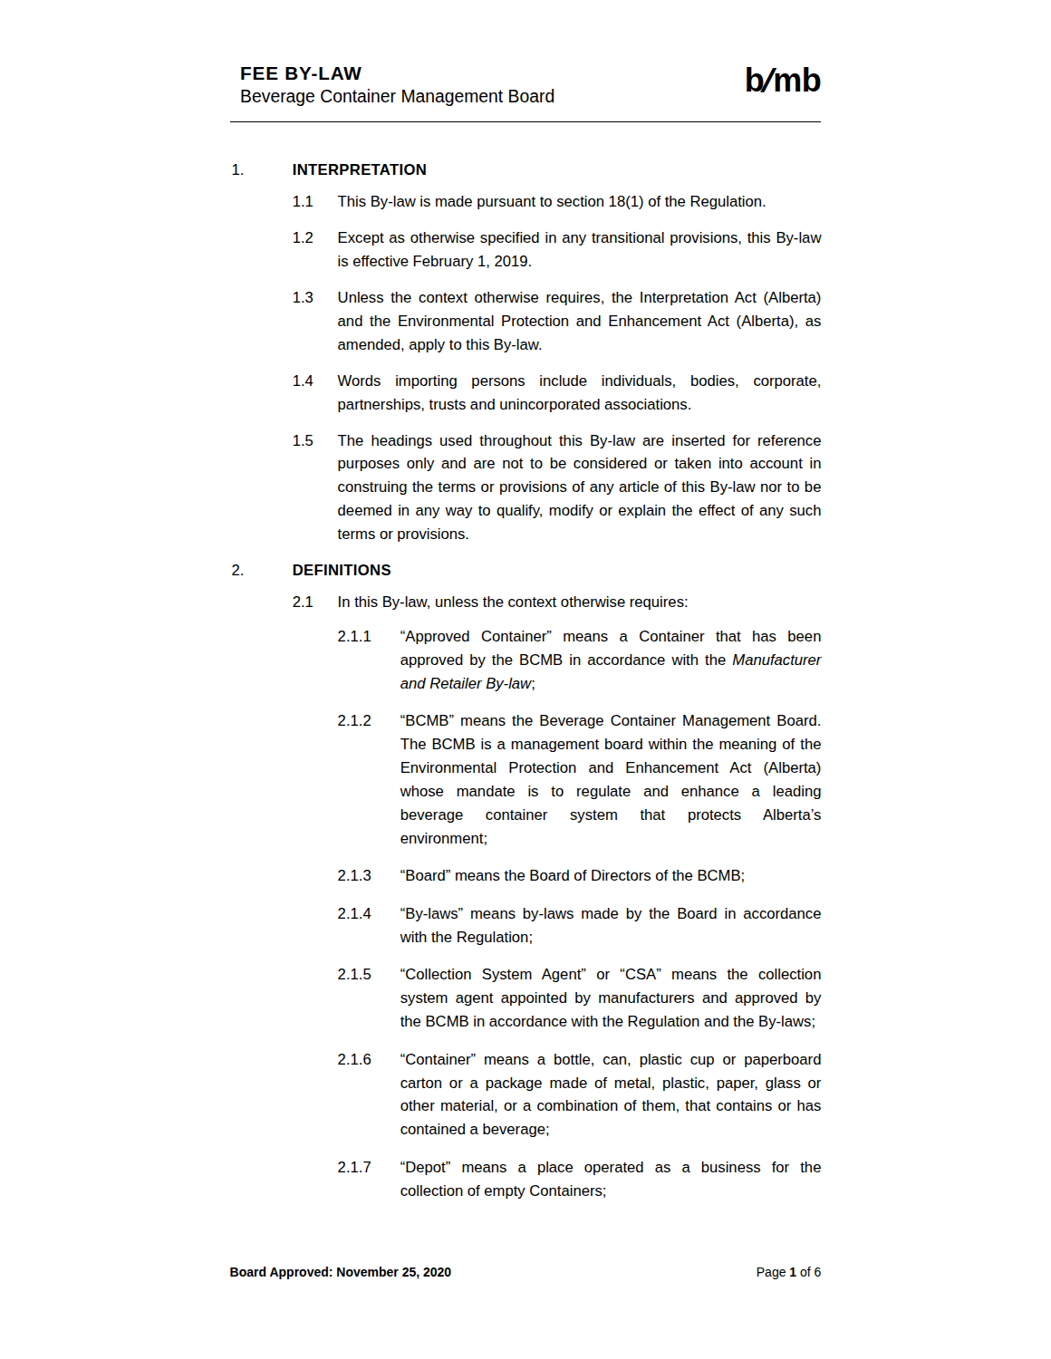FEE BY-LAW
Beverage Container Management Board
b/mb
INTERPRETATION
This By-law is made pursuant to section 18(1) of the Regulation.
Except as otherwise specified in any transitional provisions, this By-law is effective February 1, 2019.
Unless the context otherwise requires, the Interpretation Act (Alberta) and the Environmental Protection and Enhancement Act (Alberta), as amended, apply to this By-law.
Words importing persons include individuals, bodies, corporate, partnerships, trusts and unincorporated associations.
The headings used throughout this By-law are inserted for reference purposes only and are not to be considered or taken into account in construing the terms or provisions of any article of this By-law nor to be deemed in any way to qualify, modify or explain the effect of any such terms or provisions.
DEFINITIONS
In this By-law, unless the context otherwise requires:
“Approved Container” means a Container that has been approved by the BCMB in accordance with the Manufacturer and Retailer By-law;
“BCMB” means the Beverage Container Management Board. The BCMB is a management board within the meaning of the Environmental Protection and Enhancement Act (Alberta) whose mandate is to regulate and enhance a leading beverage container system that protects Alberta’s environment;
“Board” means the Board of Directors of the BCMB;
“By-laws” means by-laws made by the Board in accordance with the Regulation;
“Collection System Agent” or “CSA” means the collection system agent appointed by manufacturers and approved by the BCMB in accordance with the Regulation and the By-laws;
“Container” means a bottle, can, plastic cup or paperboard carton or a package made of metal, plastic, paper, glass or other material, or a combination of them, that contains or has contained a beverage;
“Depot” means a place operated as a business for the collection of empty Containers;
Board Approved: November 25, 2020
Page 1 of 6